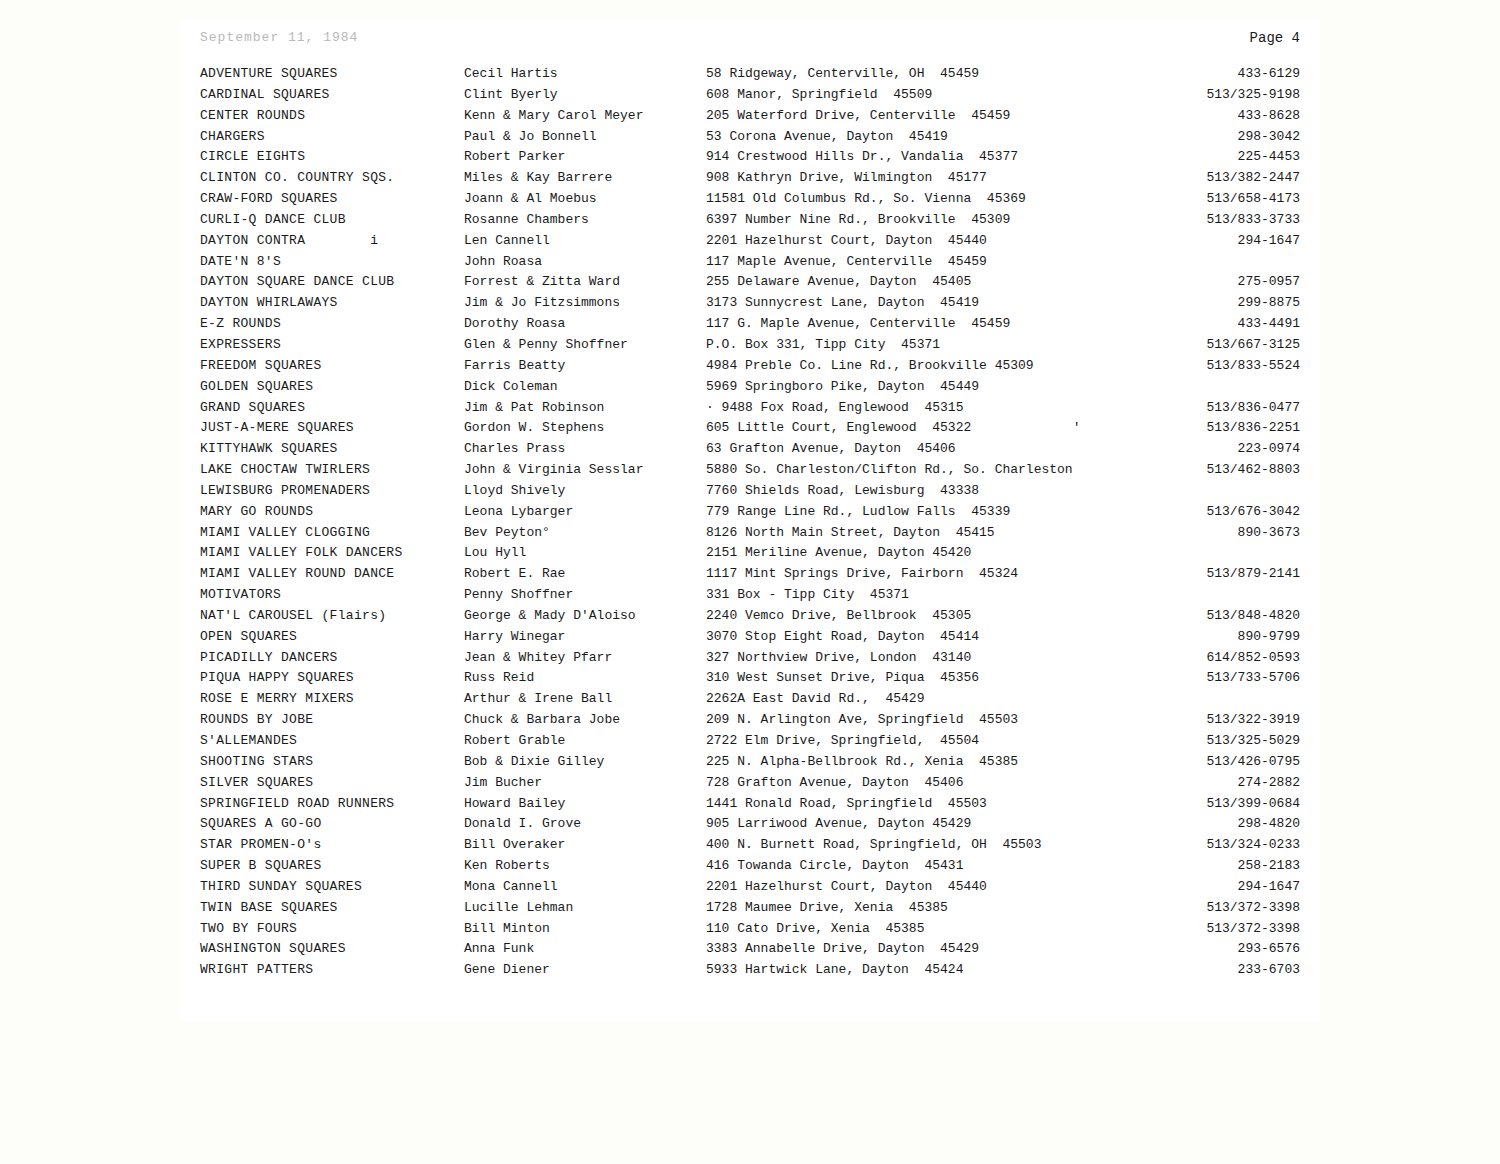September 11, 1984
Page 4
| ADVENTURE SQUARES | Cecil Hartis | 58 Ridgeway, Centerville, OH 45459 | 433-6129 |
| CARDINAL SQUARES | Clint Byerly | 608 Manor, Springfield 45509 | 513/325-9198 |
| CENTER ROUNDS | Kenn & Mary Carol Meyer | 205 Waterford Drive, Centerville 45459 | 433-8628 |
| CHARGERS | Paul & Jo Bonnell | 53 Corona Avenue, Dayton 45419 | 298-3042 |
| CIRCLE EIGHTS | Robert Parker | 914 Crestwood Hills Dr., Vandalia 45377 | 225-4453 |
| CLINTON CO. COUNTRY SQS. | Miles & Kay Barrere | 908 Kathryn Drive, Wilmington 45177 | 513/382-2447 |
| CRAW-FORD SQUARES | Joann & Al Moebus | 11581 Old Columbus Rd., So. Vienna 45369 | 513/658-4173 |
| CURLI-Q DANCE CLUB | Rosanne Chambers | 6397 Number Nine Rd., Brookville 45309 | 513/833-3733 |
| DAYTON CONTRA i | Len Cannell | 2201 Hazelhurst Court, Dayton 45440 | 294-1647 |
| DATE'N 8'S | John Roasa | 117 Maple Avenue, Centerville 45459 | |
| DAYTON SQUARE DANCE CLUB | Forrest & Zitta Ward | 255 Delaware Avenue, Dayton 45405 | 275-0957 |
| DAYTON WHIRLAWAYS | Jim & Jo Fitzsimmons | 3173 Sunnycrest Lane, Dayton 45419 | 299-8875 |
| E-Z ROUNDS | Dorothy Roasa | 117 G. Maple Avenue, Centerville 45459 | 433-4491 |
| EXPRESSERS | Glen & Penny Shoffner | P.O. Box 331, Tipp City 45371 | 513/667-3125 |
| FREEDOM SQUARES | Farris Beatty | 4984 Preble Co. Line Rd., Brookville 45309 | 513/833-5524 |
| GOLDEN SQUARES | Dick Coleman | 5969 Springboro Pike, Dayton 45449 | |
| GRAND SQUARES | Jim & Pat Robinson | · 9488 Fox Road, Englewood 45315 | 513/836-0477 |
| JUST-A-MERE SQUARES | Gordon W. Stephens | 605 Little Court, Englewood 45322 ' | 513/836-2251 |
| KITTYHAWK SQUARES | Charles Prass | 63 Grafton Avenue, Dayton 45406 | 223-0974 |
| LAKE CHOCTAW TWIRLERS | John & Virginia Sesslar | 5880 So. Charleston/Clifton Rd., So. Charleston | 513/462-8803 |
| LEWISBURG PROMENADERS | Lloyd Shively | 7760 Shields Road, Lewisburg 43338 | |
| MARY GO ROUNDS | Leona Lybarger | 779 Range Line Rd., Ludlow Falls 45339 | 513/676-3042 |
| MIAMI VALLEY CLOGGING | Bev Peyton° | 8126 North Main Street, Dayton 45415 | 890-3673 |
| MIAMI VALLEY FOLK DANCERS | Lou Hyll | 2151 Meriline Avenue, Dayton 45420 | |
| MIAMI VALLEY ROUND DANCE | Robert E. Rae | 1117 Mint Springs Drive, Fairborn 45324 | 513/879-2141 |
| MOTIVATORS | Penny Shoffner | 331 Box - Tipp City 45371 | |
| NAT'L CAROUSEL (Flairs) | George & Mady D'Aloiso | 2240 Vemco Drive, Bellbrook 45305 | 513/848-4820 |
| OPEN SQUARES | Harry Winegar | 3070 Stop Eight Road, Dayton 45414 | 890-9799 |
| PICADILLY DANCERS | Jean & Whitey Pfarr | 327 Northview Drive, London 43140 | 614/852-0593 |
| PIQUA HAPPY SQUARES | Russ Reid | 310 West Sunset Drive, Piqua 45356 | 513/733-5706 |
| ROSE E MERRY MIXERS | Arthur & Irene Ball | 2262A East David Rd., 45429 | |
| ROUNDS BY JOBE | Chuck & Barbara Jobe | 209 N. Arlington Ave, Springfield 45503 | 513/322-3919 |
| S'ALLEMANDES | Robert Grable | 2722 Elm Drive, Springfield, 45504 | 513/325-5029 |
| SHOOTING STARS | Bob & Dixie Gilley | 225 N. Alpha-Bellbrook Rd., Xenia 45385 | 513/426-0795 |
| SILVER SQUARES | Jim Bucher | 728 Grafton Avenue, Dayton 45406 | 274-2882 |
| SPRINGFIELD ROAD RUNNERS | Howard Bailey | 1441 Ronald Road, Springfield 45503 | 513/399-0684 |
| SQUARES A GO-GO | Donald I. Grove | 905 Larriwood Avenue, Dayton 45429 | 298-4820 |
| STAR PROMEN-O's | Bill Overaker | 400 N. Burnett Road, Springfield, OH 45503 | 513/324-0233 |
| SUPER B SQUARES | Ken Roberts | 416 Towanda Circle, Dayton 45431 | 258-2183 |
| THIRD SUNDAY SQUARES | Mona Cannell | 2201 Hazelhurst Court, Dayton 45440 | 294-1647 |
| TWIN BASE SQUARES | Lucille Lehman | 1728 Maumee Drive, Xenia 45385 | 513/372-3398 |
| TWO BY FOURS | Bill Minton | 110 Cato Drive, Xenia 45385 | 513/372-3398 |
| WASHINGTON SQUARES | Anna Funk | 3383 Annabelle Drive, Dayton 45429 | 293-6576 |
| WRIGHT PATTERS | Gene Diener | 5933 Hartwick Lane, Dayton 45424 | 233-6703 |